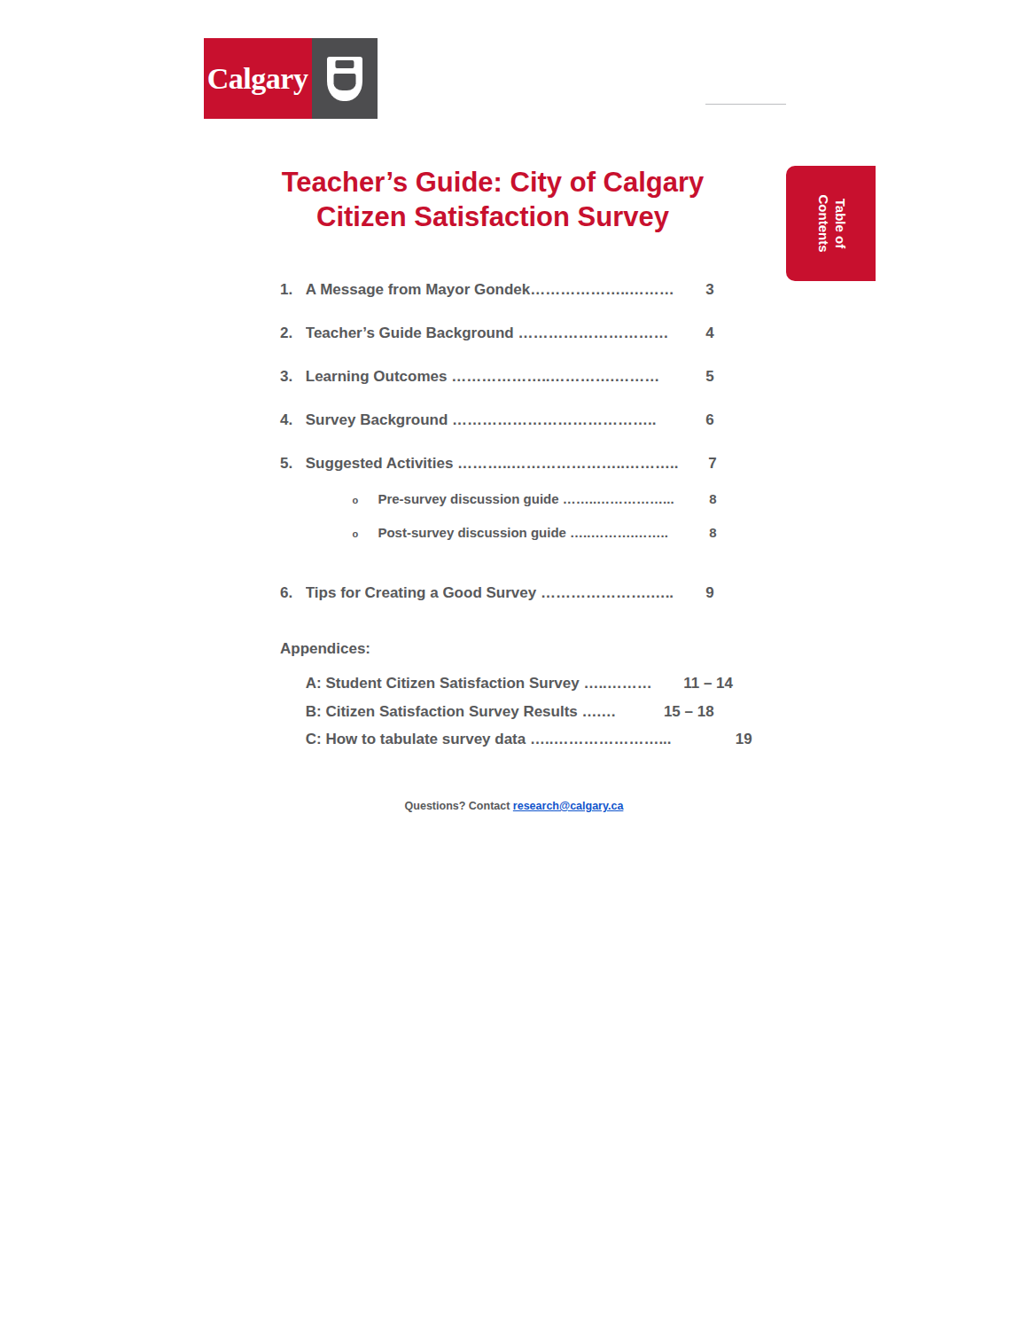Calgary
Teacher’s Guide: City of Calgary
Citizen Satisfaction Survey
Table of
Contents
A Message from Mayor Gondek………………..……… 3
Teacher’s Guide Background ………………………… 4
Learning Outcomes ………………..………….……… 5
Survey Background ………………………………….. 6
Suggested Activities ………..…………………..……….. 7
Pre-survey discussion guide ……..……………... 8
Post-survey discussion guide …..……….…….. 8
Tips for Creating a Good Survey ………………….….. 9
Appendices:
A: Student Citizen Satisfaction Survey …..……… 11 – 14
B: Citizen Satisfaction Survey Results ….… 15 – 18
C: How to tabulate survey data …..…………………... 19
Questions? Contact research@calgary.ca